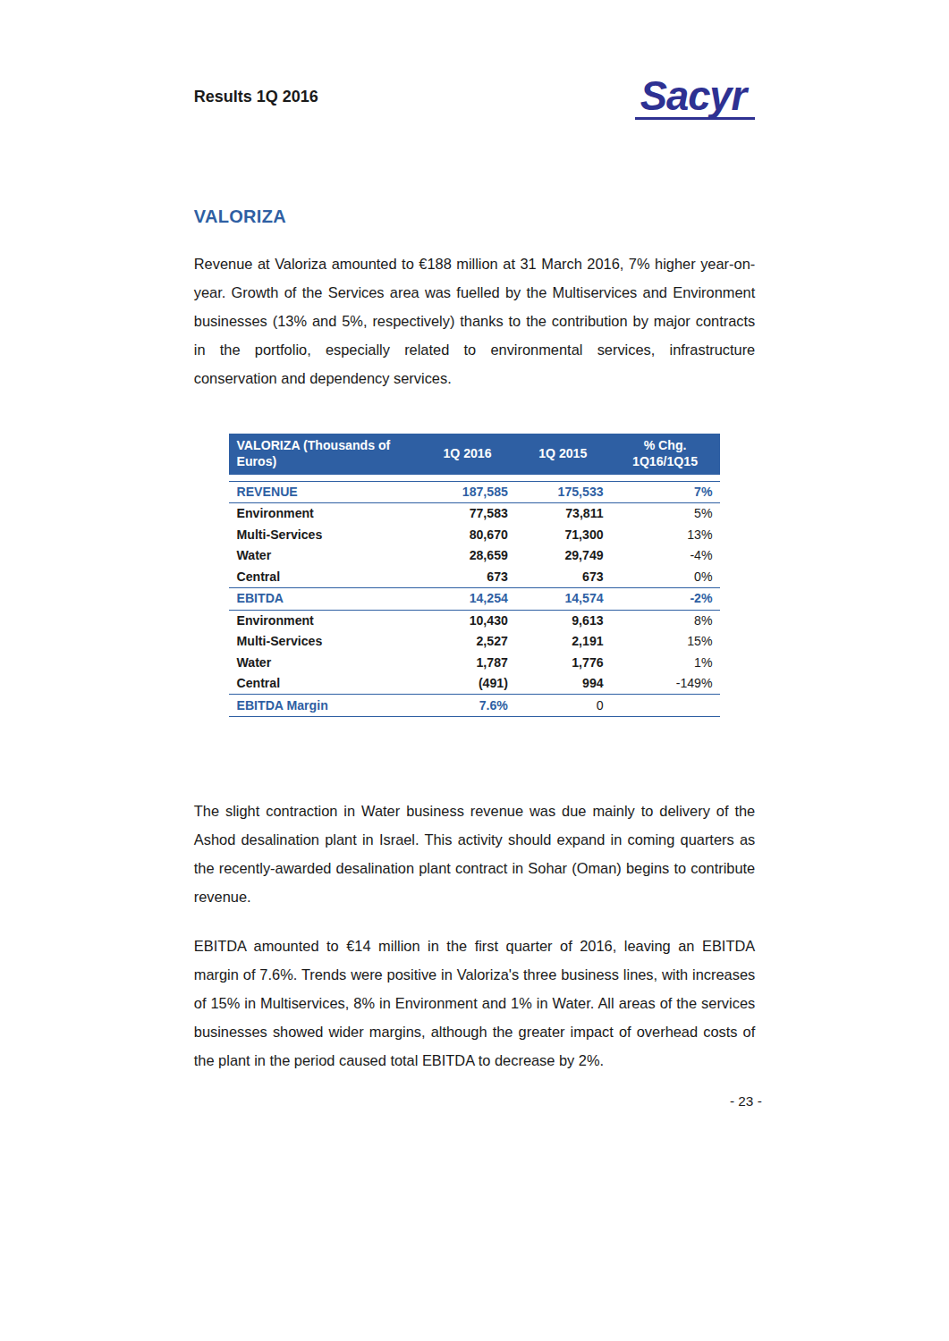Results 1Q 2016
Sacyr
VALORIZA
Revenue at Valoriza amounted to €188 million at 31 March 2016, 7% higher year-on-year. Growth of the Services area was fuelled by the Multiservices and Environment businesses (13% and 5%, respectively) thanks to the contribution by major contracts in the portfolio, especially related to environmental services, infrastructure conservation and dependency services.
| VALORIZA (Thousands of Euros) | 1Q 2016 | 1Q 2015 | % Chg. 1Q16/1Q15 |
| --- | --- | --- | --- |
| REVENUE | 187,585 | 175,533 | 7% |
| Environment | 77,583 | 73,811 | 5% |
| Multi-Services | 80,670 | 71,300 | 13% |
| Water | 28,659 | 29,749 | -4% |
| Central | 673 | 673 | 0% |
| EBITDA | 14,254 | 14,574 | -2% |
| Environment | 10,430 | 9,613 | 8% |
| Multi-Services | 2,527 | 2,191 | 15% |
| Water | 1,787 | 1,776 | 1% |
| Central | (491) | 994 | -149% |
| EBITDA Margin | 7.6% | 0 | |
The slight contraction in Water business revenue was due mainly to delivery of the Ashod desalination plant in Israel. This activity should expand in coming quarters as the recently-awarded desalination plant contract in Sohar (Oman) begins to contribute revenue.
EBITDA amounted to €14 million in the first quarter of 2016, leaving an EBITDA margin of 7.6%. Trends were positive in Valoriza's three business lines, with increases of 15% in Multiservices, 8% in Environment and 1% in Water. All areas of the services businesses showed wider margins, although the greater impact of overhead costs of the plant in the period caused total EBITDA to decrease by 2%.
- 23 -